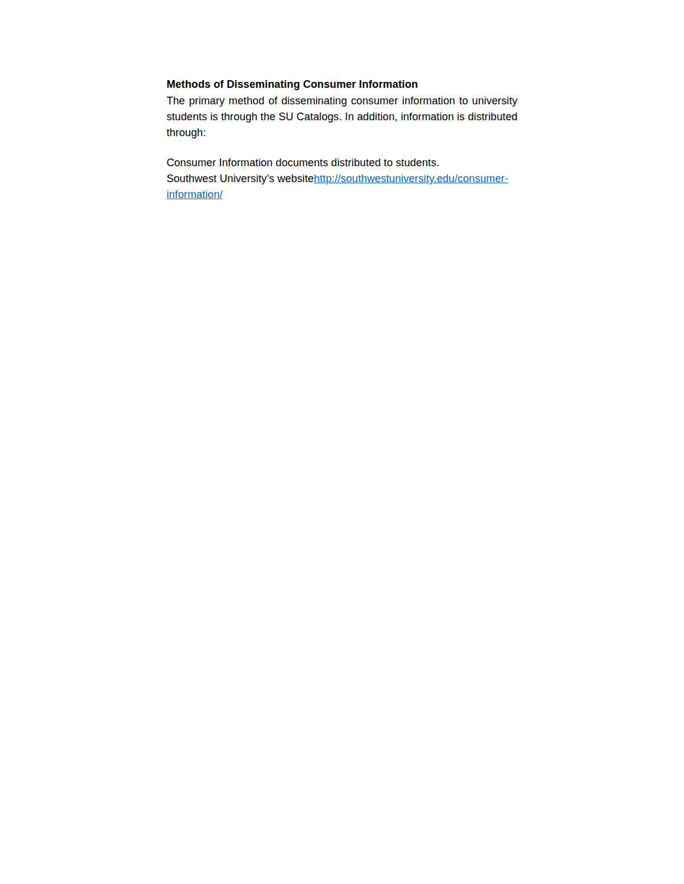Methods of Disseminating Consumer Information
The primary method of disseminating consumer information to university students is through the SU Catalogs. In addition, information is distributed through:
Consumer Information documents distributed to students.
Southwest University’s websitehttp://southwestuniversity.edu/consumer-information/